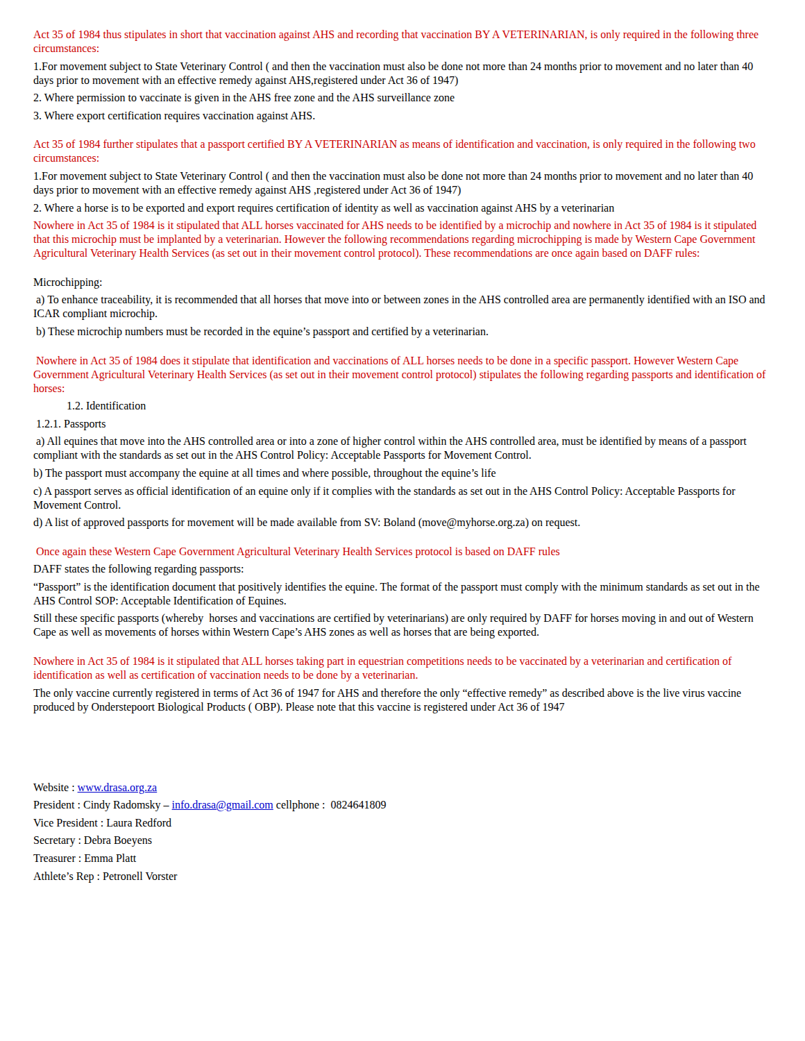Act 35 of 1984 thus stipulates in short that vaccination against AHS and recording that vaccination BY A VETERINARIAN, is only required in the following three circumstances:
1.For movement subject to State Veterinary Control ( and then the vaccination must also be done not more than 24 months prior to movement and no later than 40 days prior to movement with an effective remedy against AHS,registered under Act 36 of 1947)
2. Where permission to vaccinate is given in the AHS free zone and the AHS surveillance zone
3. Where export certification requires vaccination against AHS.
Act 35 of 1984 further stipulates that a passport certified BY A VETERINARIAN as means of identification and vaccination, is only required in the following two circumstances:
1.For movement subject to State Veterinary Control ( and then the vaccination must also be done not more than 24 months prior to movement and no later than 40 days prior to movement with an effective remedy against AHS ,registered under Act 36 of 1947)
2. Where a horse is to be exported and export requires certification of identity as well as vaccination against AHS by a veterinarian
Nowhere in Act 35 of 1984 is it stipulated that ALL horses vaccinated for AHS needs to be identified by a microchip and nowhere in Act 35 of 1984 is it stipulated that this microchip must be implanted by a veterinarian. However the following recommendations regarding microchipping is made by Western Cape Government Agricultural Veterinary Health Services (as set out in their movement control protocol). These recommendations are once again based on DAFF rules:
Microchipping:
a) To enhance traceability, it is recommended that all horses that move into or between zones in the AHS controlled area are permanently identified with an ISO and ICAR compliant microchip.
b) These microchip numbers must be recorded in the equine’s passport and certified by a veterinarian.
Nowhere in Act 35 of 1984 does it stipulate that identification and vaccinations of ALL horses needs to be done in a specific passport. However Western Cape Government Agricultural Veterinary Health Services (as set out in their movement control protocol) stipulates the following regarding passports and identification of horses:
1.2. Identification
1.2.1. Passports
a) All equines that move into the AHS controlled area or into a zone of higher control within the AHS controlled area, must be identified by means of a passport compliant with the standards as set out in the AHS Control Policy: Acceptable Passports for Movement Control.
b) The passport must accompany the equine at all times and where possible, throughout the equine’s life
c) A passport serves as official identification of an equine only if it complies with the standards as set out in the AHS Control Policy: Acceptable Passports for Movement Control.
d) A list of approved passports for movement will be made available from SV: Boland (move@myhorse.org.za) on request.
Once again these Western Cape Government Agricultural Veterinary Health Services protocol is based on DAFF rules
DAFF states the following regarding passports:
“Passport” is the identification document that positively identifies the equine. The format of the passport must comply with the minimum standards as set out in the AHS Control SOP: Acceptable Identification of Equines.
Still these specific passports (whereby horses and vaccinations are certified by veterinarians) are only required by DAFF for horses moving in and out of Western Cape as well as movements of horses within Western Cape’s AHS zones as well as horses that are being exported.
Nowhere in Act 35 of 1984 is it stipulated that ALL horses taking part in equestrian competitions needs to be vaccinated by a veterinarian and certification of identification as well as certification of vaccination needs to be done by a veterinarian.
The only vaccine currently registered in terms of Act 36 of 1947 for AHS and therefore the only “effective remedy” as described above is the live virus vaccine produced by Onderstepoort Biological Products ( OBP). Please note that this vaccine is registered under Act 36 of 1947
Website : www.drasa.org.za
President : Cindy Radomsky – info.drasa@gmail.com cellphone : 0824641809
Vice President : Laura Redford
Secretary : Debra Boeyens
Treasurer : Emma Platt
Athlete’s Rep : Petronell Vorster